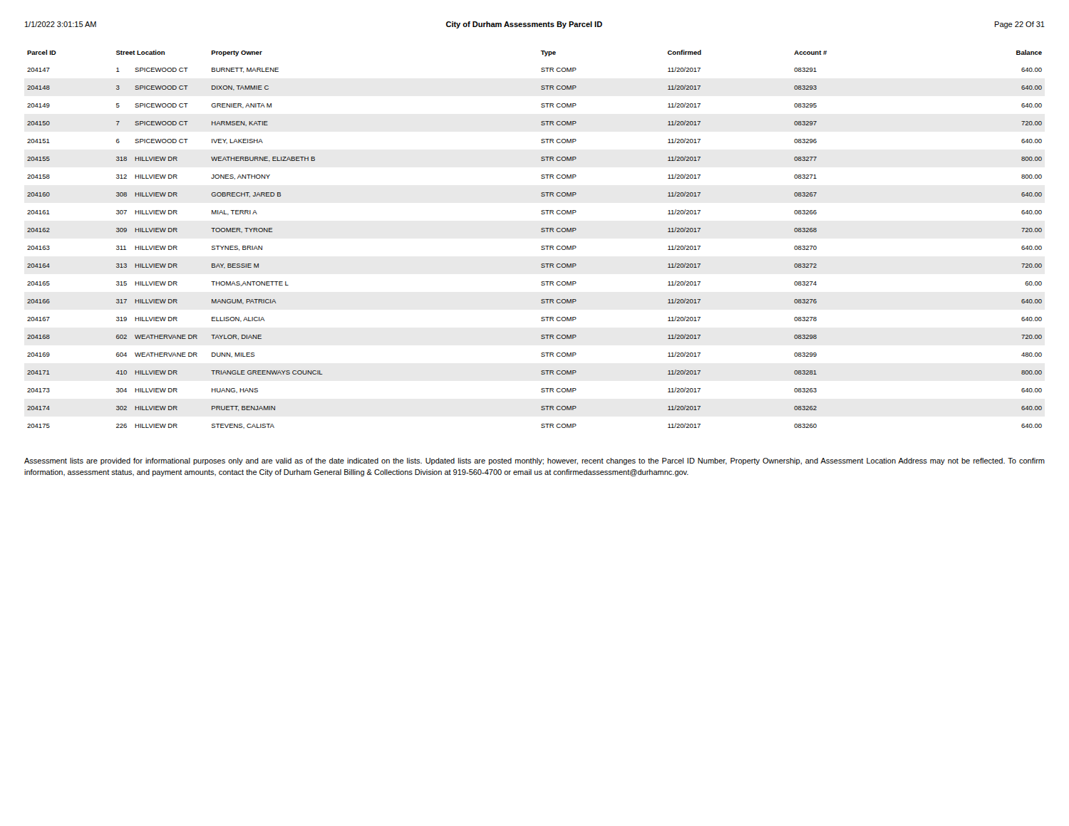1/1/2022 3:01:15 AM
City of Durham Assessments By Parcel ID
Page 22 Of 31
| Parcel ID | Street Location | Property Owner | Type | Confirmed | Account # | Balance |
| --- | --- | --- | --- | --- | --- | --- |
| 204147 | 1 | SPICEWOOD CT | BURNETT, MARLENE | STR COMP | 11/20/2017 | 083291 | 640.00 |
| 204148 | 3 | SPICEWOOD CT | DIXON, TAMMIE C | STR COMP | 11/20/2017 | 083293 | 640.00 |
| 204149 | 5 | SPICEWOOD CT | GRENIER, ANITA M | STR COMP | 11/20/2017 | 083295 | 640.00 |
| 204150 | 7 | SPICEWOOD CT | HARMSEN, KATIE | STR COMP | 11/20/2017 | 083297 | 720.00 |
| 204151 | 6 | SPICEWOOD CT | IVEY, LAKEISHA | STR COMP | 11/20/2017 | 083296 | 640.00 |
| 204155 | 318 | HILLVIEW DR | WEATHERBURNE, ELIZABETH B | STR COMP | 11/20/2017 | 083277 | 800.00 |
| 204158 | 312 | HILLVIEW DR | JONES, ANTHONY | STR COMP | 11/20/2017 | 083271 | 800.00 |
| 204160 | 308 | HILLVIEW DR | GOBRECHT, JARED B | STR COMP | 11/20/2017 | 083267 | 640.00 |
| 204161 | 307 | HILLVIEW DR | MIAL, TERRI A | STR COMP | 11/20/2017 | 083266 | 640.00 |
| 204162 | 309 | HILLVIEW DR | TOOMER, TYRONE | STR COMP | 11/20/2017 | 083268 | 720.00 |
| 204163 | 311 | HILLVIEW DR | STYNES, BRIAN | STR COMP | 11/20/2017 | 083270 | 640.00 |
| 204164 | 313 | HILLVIEW DR | BAY, BESSIE M | STR COMP | 11/20/2017 | 083272 | 720.00 |
| 204165 | 315 | HILLVIEW DR | THOMAS,ANTONETTE L | STR COMP | 11/20/2017 | 083274 | 60.00 |
| 204166 | 317 | HILLVIEW DR | MANGUM, PATRICIA | STR COMP | 11/20/2017 | 083276 | 640.00 |
| 204167 | 319 | HILLVIEW DR | ELLISON, ALICIA | STR COMP | 11/20/2017 | 083278 | 640.00 |
| 204168 | 602 | WEATHERVANE DR | TAYLOR, DIANE | STR COMP | 11/20/2017 | 083298 | 720.00 |
| 204169 | 604 | WEATHERVANE DR | DUNN, MILES | STR COMP | 11/20/2017 | 083299 | 480.00 |
| 204171 | 410 | HILLVIEW DR | TRIANGLE GREENWAYS COUNCIL | STR COMP | 11/20/2017 | 083281 | 800.00 |
| 204173 | 304 | HILLVIEW DR | HUANG, HANS | STR COMP | 11/20/2017 | 083263 | 640.00 |
| 204174 | 302 | HILLVIEW DR | PRUETT, BENJAMIN | STR COMP | 11/20/2017 | 083262 | 640.00 |
| 204175 | 226 | HILLVIEW DR | STEVENS, CALISTA | STR COMP | 11/20/2017 | 083260 | 640.00 |
Assessment lists are provided for informational purposes only and are valid as of the date indicated on the lists. Updated lists are posted monthly; however, recent changes to the Parcel ID Number, Property Ownership, and Assessment Location Address may not be reflected. To confirm information, assessment status, and payment amounts, contact the City of Durham General Billing & Collections Division at 919-560-4700 or email us at confirmedassessment@durhamnc.gov.